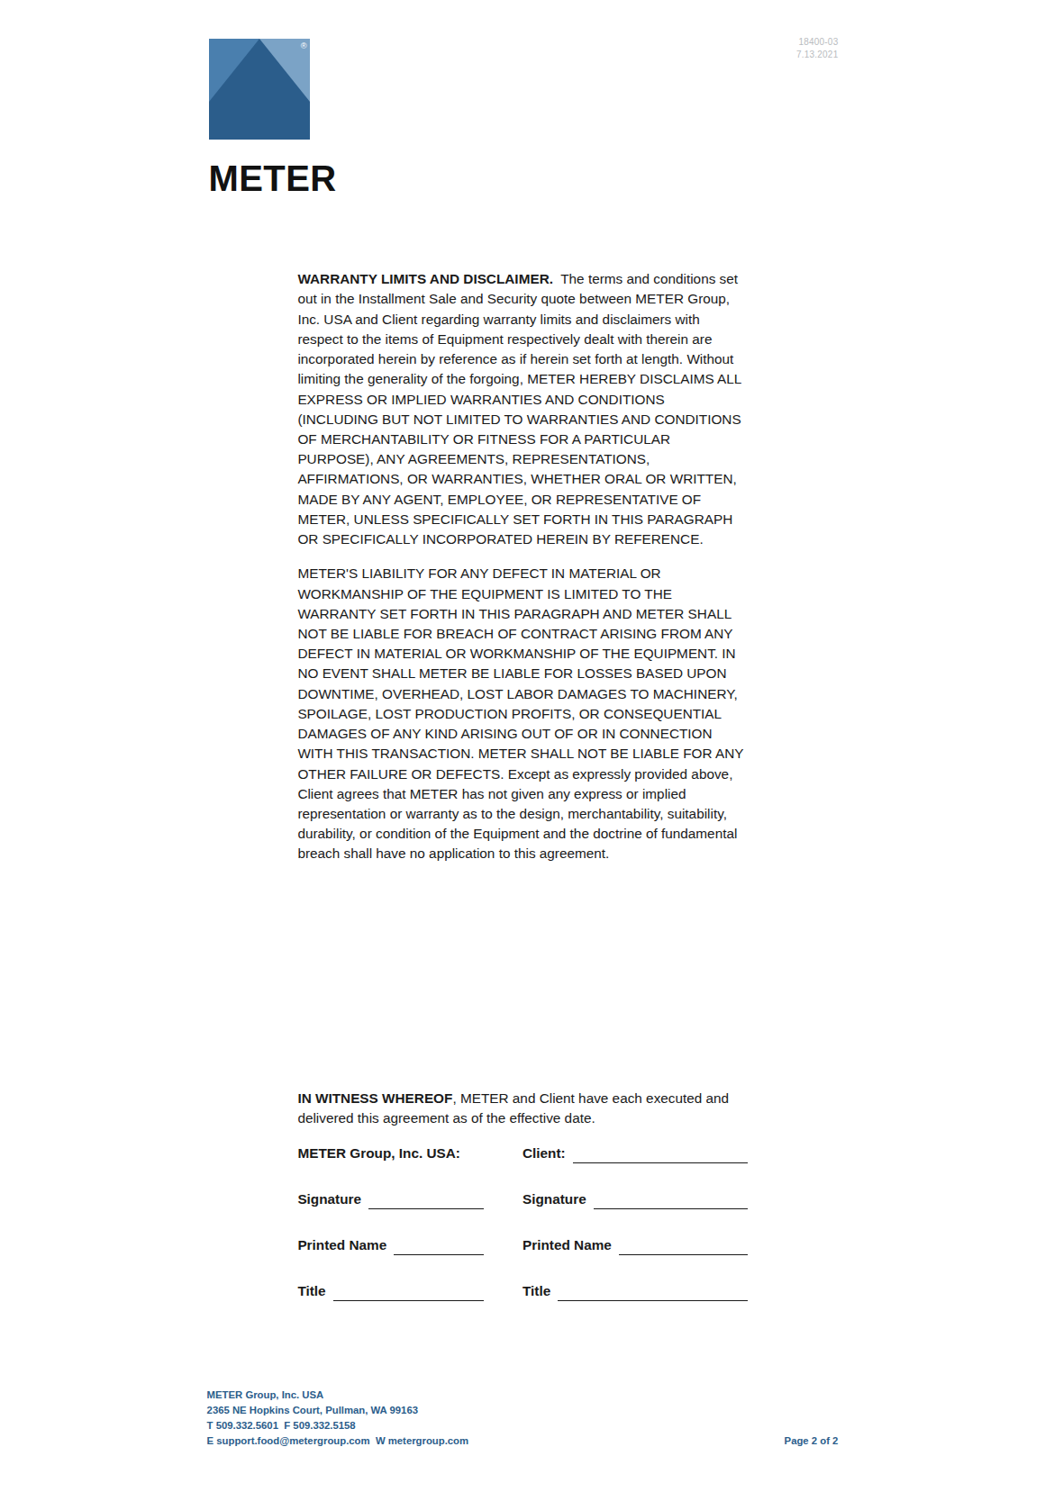18400-03
7.13.2021
®
METER
WARRANTY LIMITS AND DISCLAIMER. The terms and conditions set out in the Installment Sale and Security quote between METER Group, Inc. USA and Client regarding warranty limits and disclaimers with respect to the items of Equipment respectively dealt with therein are incorporated herein by reference as if herein set forth at length. Without limiting the generality of the forgoing, METER HEREBY DISCLAIMS ALL EXPRESS OR IMPLIED WARRANTIES AND CONDITIONS (INCLUDING BUT NOT LIMITED TO WARRANTIES AND CONDITIONS OF MERCHANTABILITY OR FITNESS FOR A PARTICULAR PURPOSE), ANY AGREEMENTS, REPRESENTATIONS, AFFIRMATIONS, OR WARRANTIES, WHETHER ORAL OR WRITTEN, MADE BY ANY AGENT, EMPLOYEE, OR REPRESENTATIVE OF METER, UNLESS SPECIFICALLY SET FORTH IN THIS PARAGRAPH OR SPECIFICALLY INCORPORATED HEREIN BY REFERENCE.
METER'S LIABILITY FOR ANY DEFECT IN MATERIAL OR WORKMANSHIP OF THE EQUIPMENT IS LIMITED TO THE WARRANTY SET FORTH IN THIS PARAGRAPH AND METER SHALL NOT BE LIABLE FOR BREACH OF CONTRACT ARISING FROM ANY DEFECT IN MATERIAL OR WORKMANSHIP OF THE EQUIPMENT. IN NO EVENT SHALL METER BE LIABLE FOR LOSSES BASED UPON DOWNTIME, OVERHEAD, LOST LABOR DAMAGES TO MACHINERY, SPOILAGE, LOST PRODUCTION PROFITS, OR CONSEQUENTIAL DAMAGES OF ANY KIND ARISING OUT OF OR IN CONNECTION WITH THIS TRANSACTION. METER SHALL NOT BE LIABLE FOR ANY OTHER FAILURE OR DEFECTS. Except as expressly provided above, Client agrees that METER has not given any express or implied representation or warranty as to the design, merchantability, suitability, durability, or condition of the Equipment and the doctrine of fundamental breach shall have no application to this agreement.
IN WITNESS WHEREOF, METER and Client have each executed and delivered this agreement as of the effective date.
| METER Group, Inc. USA: | Client: |
| Signature | Signature |
| Printed Name | Printed Name |
| Title | Title |
METER Group, Inc. USA
2365 NE Hopkins Court, Pullman, WA 99163
T 509.332.5601 F 509.332.5158
E support.food@metergroup.com W metergroup.com
Page 2 of 2